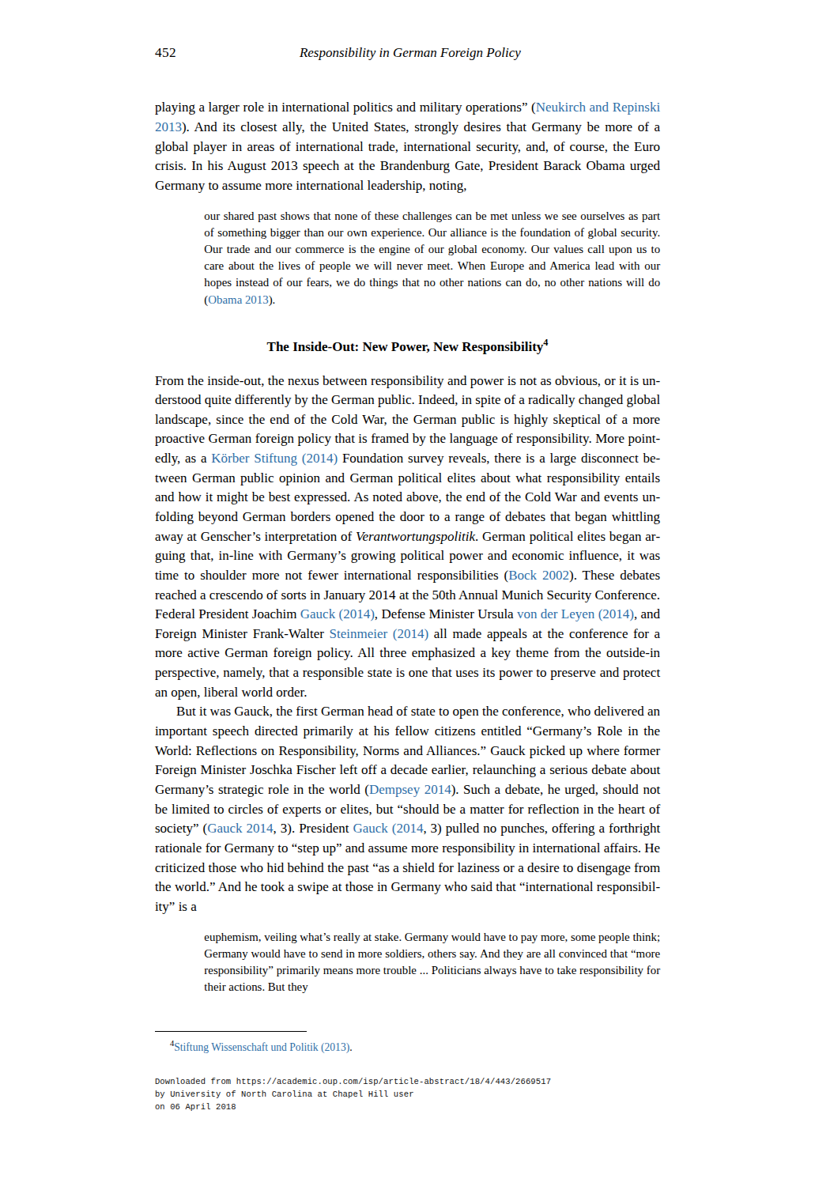452 Responsibility in German Foreign Policy
playing a larger role in international politics and military operations” (Neukirch and Repinski 2013). And its closest ally, the United States, strongly desires that Germany be more of a global player in areas of international trade, international security, and, of course, the Euro crisis. In his August 2013 speech at the Brandenburg Gate, President Barack Obama urged Germany to assume more international leadership, noting,
our shared past shows that none of these challenges can be met unless we see ourselves as part of something bigger than our own experience. Our alliance is the foundation of global security. Our trade and our commerce is the engine of our global economy. Our values call upon us to care about the lives of people we will never meet. When Europe and America lead with our hopes instead of our fears, we do things that no other nations can do, no other nations will do (Obama 2013).
The Inside-Out: New Power, New Responsibility4
From the inside-out, the nexus between responsibility and power is not as obvious, or it is understood quite differently by the German public. Indeed, in spite of a radically changed global landscape, since the end of the Cold War, the German public is highly skeptical of a more proactive German foreign policy that is framed by the language of responsibility. More pointedly, as a Körber Stiftung (2014) Foundation survey reveals, there is a large disconnect between German public opinion and German political elites about what responsibility entails and how it might be best expressed. As noted above, the end of the Cold War and events unfolding beyond German borders opened the door to a range of debates that began whittling away at Genscher’s interpretation of Verantwortungspolitik. German political elites began arguing that, in-line with Germany’s growing political power and economic influence, it was time to shoulder more not fewer international responsibilities (Bock 2002). These debates reached a crescendo of sorts in January 2014 at the 50th Annual Munich Security Conference. Federal President Joachim Gauck (2014), Defense Minister Ursula von der Leyen (2014), and Foreign Minister Frank-Walter Steinmeier (2014) all made appeals at the conference for a more active German foreign policy. All three emphasized a key theme from the outside-in perspective, namely, that a responsible state is one that uses its power to preserve and protect an open, liberal world order.
But it was Gauck, the first German head of state to open the conference, who delivered an important speech directed primarily at his fellow citizens entitled “Germany’s Role in the World: Reflections on Responsibility, Norms and Alliances.” Gauck picked up where former Foreign Minister Joschka Fischer left off a decade earlier, relaunching a serious debate about Germany’s strategic role in the world (Dempsey 2014). Such a debate, he urged, should not be limited to circles of experts or elites, but “should be a matter for reflection in the heart of society” (Gauck 2014, 3). President Gauck (2014, 3) pulled no punches, offering a forthright rationale for Germany to “step up” and assume more responsibility in international affairs. He criticized those who hid behind the past “as a shield for laziness or a desire to disengage from the world.” And he took a swipe at those in Germany who said that “international responsibility” is a
euphemism, veiling what’s really at stake. Germany would have to pay more, some people think; Germany would have to send in more soldiers, others say. And they are all convinced that “more responsibility” primarily means more trouble ... Politicians always have to take responsibility for their actions. But they
4Stiftung Wissenschaft und Politik (2013).
Downloaded from https://academic.oup.com/isp/article-abstract/18/4/443/2669517
by University of North Carolina at Chapel Hill user
on 06 April 2018